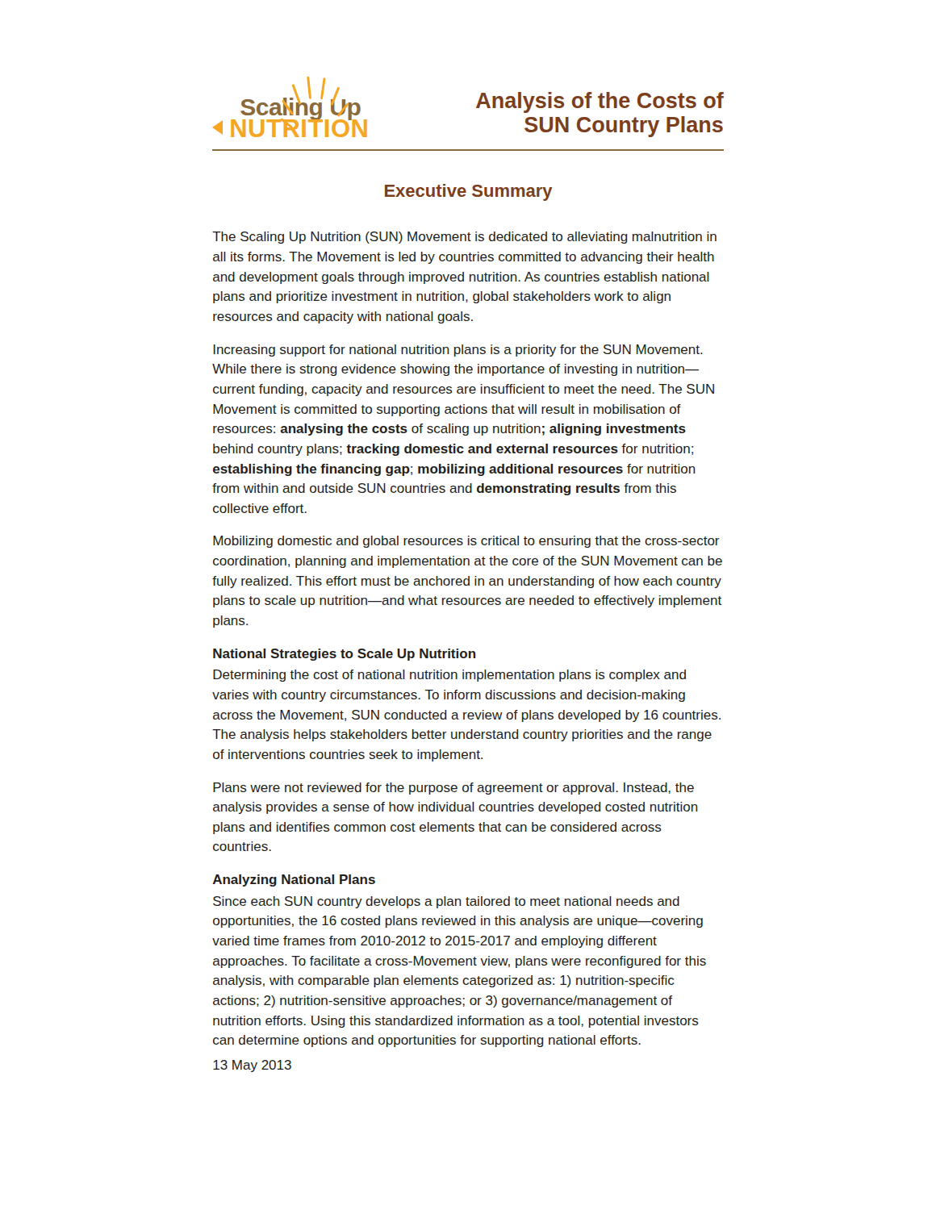Scaling Up
NUTRITION
Analysis of the Costs of
SUN Country Plans
Executive Summary
The Scaling Up Nutrition (SUN) Movement is dedicated to alleviating malnutrition in all its forms. The Movement is led by countries committed to advancing their health and development goals through improved nutrition. As countries establish national plans and prioritize investment in nutrition, global stakeholders work to align resources and capacity with national goals.
Increasing support for national nutrition plans is a priority for the SUN Movement. While there is strong evidence showing the importance of investing in nutrition—current funding, capacity and resources are insufficient to meet the need. The SUN Movement is committed to supporting actions that will result in mobilisation of resources: analysing the costs of scaling up nutrition; aligning investments behind country plans; tracking domestic and external resources for nutrition; establishing the financing gap; mobilizing additional resources for nutrition from within and outside SUN countries and demonstrating results from this collective effort.
Mobilizing domestic and global resources is critical to ensuring that the cross-sector coordination, planning and implementation at the core of the SUN Movement can be fully realized. This effort must be anchored in an understanding of how each country plans to scale up nutrition—and what resources are needed to effectively implement plans.
National Strategies to Scale Up Nutrition
Determining the cost of national nutrition implementation plans is complex and varies with country circumstances. To inform discussions and decision-making across the Movement, SUN conducted a review of plans developed by 16 countries. The analysis helps stakeholders better understand country priorities and the range of interventions countries seek to implement.
Plans were not reviewed for the purpose of agreement or approval. Instead, the analysis provides a sense of how individual countries developed costed nutrition plans and identifies common cost elements that can be considered across countries.
Analyzing National Plans
Since each SUN country develops a plan tailored to meet national needs and opportunities, the 16 costed plans reviewed in this analysis are unique—covering varied time frames from 2010-2012 to 2015-2017 and employing different approaches. To facilitate a cross-Movement view, plans were reconfigured for this analysis, with comparable plan elements categorized as: 1) nutrition-specific actions; 2) nutrition-sensitive approaches; or 3) governance/management of nutrition efforts. Using this standardized information as a tool, potential investors can determine options and opportunities for supporting national efforts.
13 May 2013